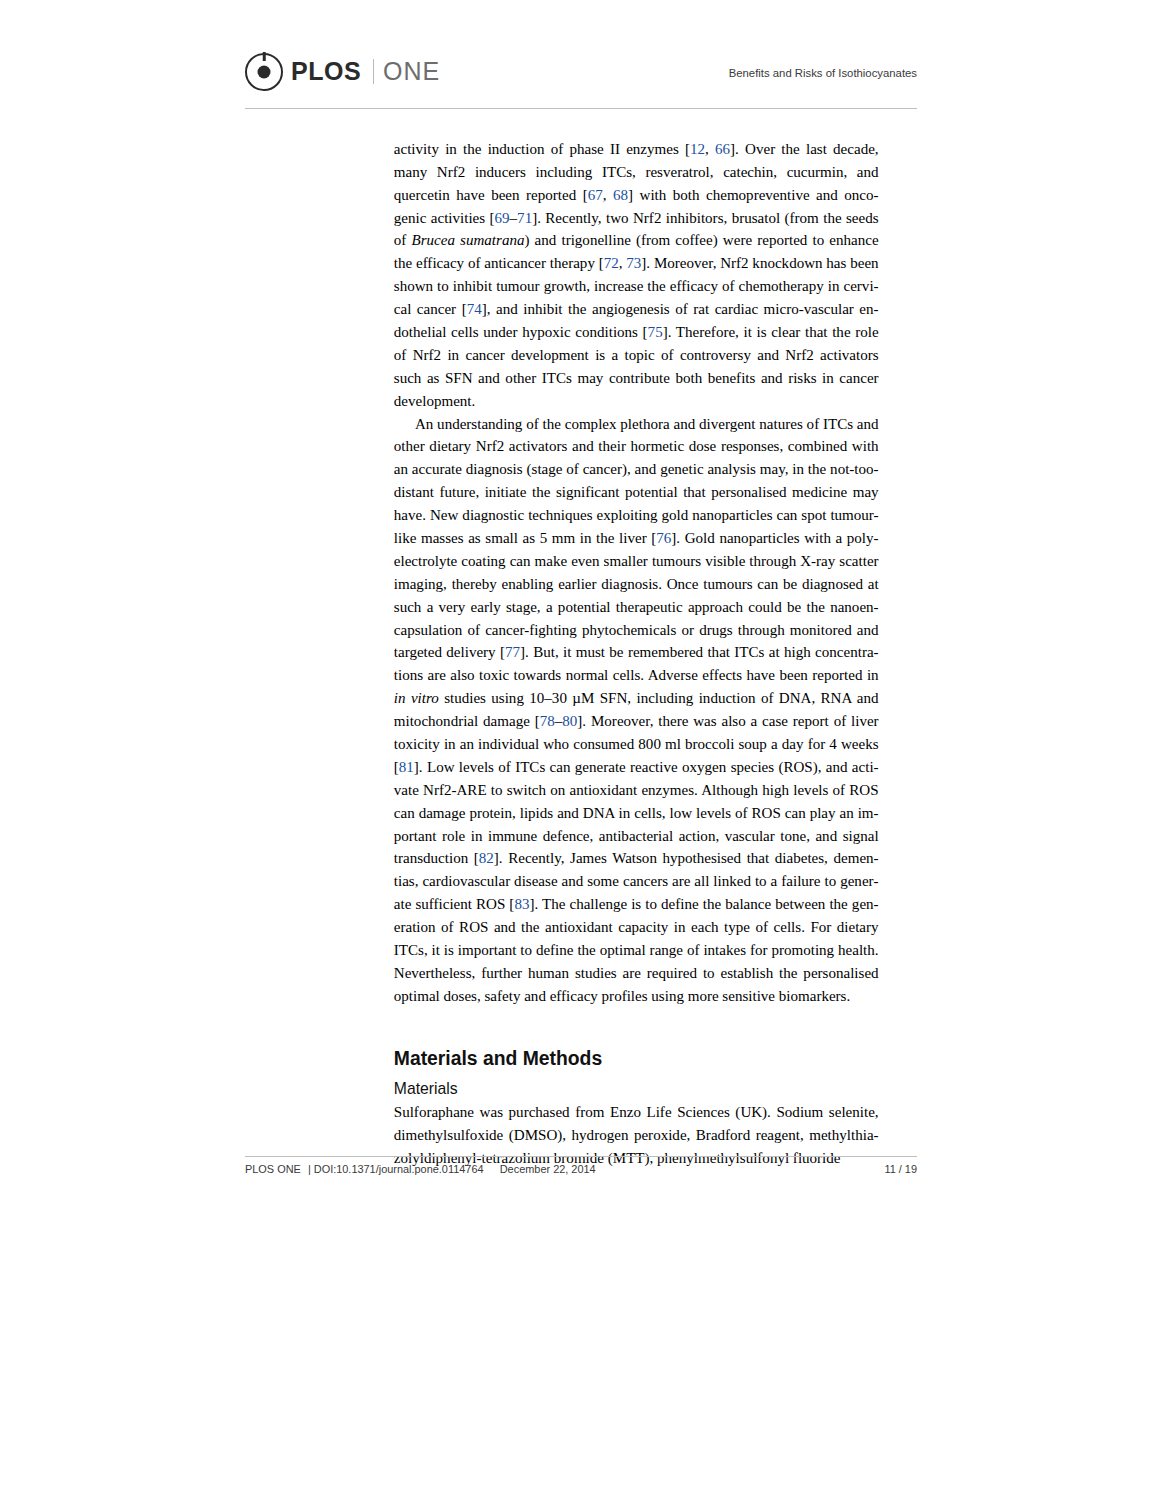PLOS
ONE
Benefits and Risks of Isothiocyanates
activity in the induction of phase II enzymes [12, 66]. Over the last decade, many Nrf2 inducers including ITCs, resveratrol, catechin, cucurmin, and quercetin have been reported [67, 68] with both chemopreventive and oncogenic activities [69–71]. Recently, two Nrf2 inhibitors, brusatol (from the seeds of Brucea sumatrana) and trigonelline (from coffee) were reported to enhance the efficacy of anticancer therapy [72, 73]. Moreover, Nrf2 knockdown has been shown to inhibit tumour growth, increase the efficacy of chemotherapy in cervical cancer [74], and inhibit the angiogenesis of rat cardiac micro-vascular endothelial cells under hypoxic conditions [75]. Therefore, it is clear that the role of Nrf2 in cancer development is a topic of controversy and Nrf2 activators such as SFN and other ITCs may contribute both benefits and risks in cancer development.
An understanding of the complex plethora and divergent natures of ITCs and other dietary Nrf2 activators and their hormetic dose responses, combined with an accurate diagnosis (stage of cancer), and genetic analysis may, in the not-too-distant future, initiate the significant potential that personalised medicine may have. New diagnostic techniques exploiting gold nanoparticles can spot tumour-like masses as small as 5 mm in the liver [76]. Gold nanoparticles with a polyelectrolyte coating can make even smaller tumours visible through X-ray scatter imaging, thereby enabling earlier diagnosis. Once tumours can be diagnosed at such a very early stage, a potential therapeutic approach could be the nanoencapsulation of cancer-fighting phytochemicals or drugs through monitored and targeted delivery [77]. But, it must be remembered that ITCs at high concentrations are also toxic towards normal cells. Adverse effects have been reported in in vitro studies using 10–30 µM SFN, including induction of DNA, RNA and mitochondrial damage [78–80]. Moreover, there was also a case report of liver toxicity in an individual who consumed 800 ml broccoli soup a day for 4 weeks [81]. Low levels of ITCs can generate reactive oxygen species (ROS), and activate Nrf2-ARE to switch on antioxidant enzymes. Although high levels of ROS can damage protein, lipids and DNA in cells, low levels of ROS can play an important role in immune defence, antibacterial action, vascular tone, and signal transduction [82]. Recently, James Watson hypothesised that diabetes, dementias, cardiovascular disease and some cancers are all linked to a failure to generate sufficient ROS [83]. The challenge is to define the balance between the generation of ROS and the antioxidant capacity in each type of cells. For dietary ITCs, it is important to define the optimal range of intakes for promoting health. Nevertheless, further human studies are required to establish the personalised optimal doses, safety and efficacy profiles using more sensitive biomarkers.
Materials and Methods
Materials
Sulforaphane was purchased from Enzo Life Sciences (UK). Sodium selenite, dimethylsulfoxide (DMSO), hydrogen peroxide, Bradford reagent, methylthiazolyldiphenyl-tetrazolium bromide (MTT), phenylmethylsulfonyl fluoride
PLOS ONE | DOI:10.1371/journal.pone.0114764 December 22, 2014
11 / 19